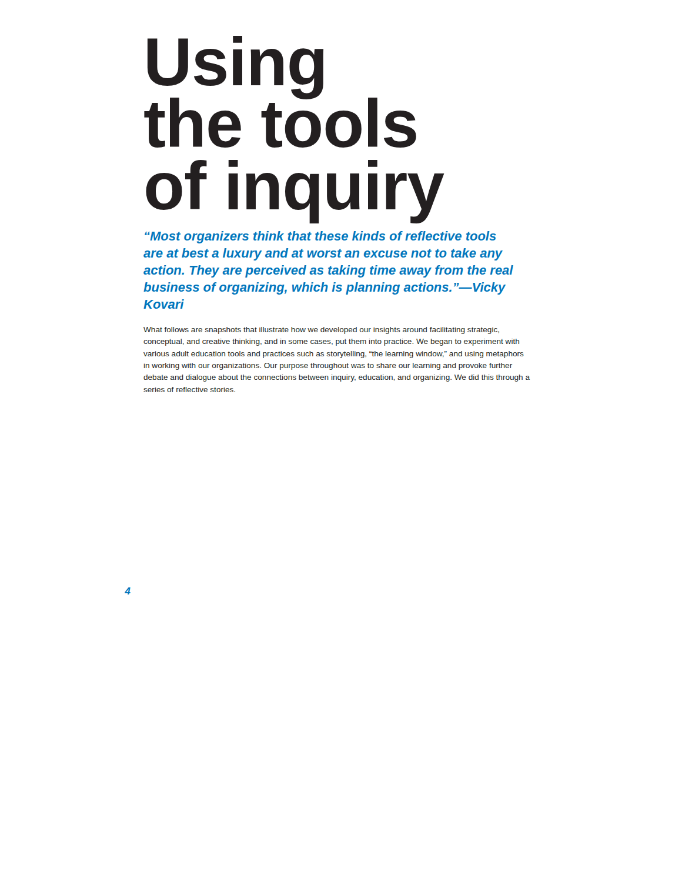Using
the tools
of inquiry
“Most organizers think that these kinds of reflective tools are at best a luxury and at worst an excuse not to take any action. They are perceived as taking time away from the real business of organizing, which is planning actions.”—Vicky Kovari
What follows are snapshots that illustrate how we developed our insights around facilitating strategic, conceptual, and creative thinking, and in some cases, put them into practice. We began to experiment with various adult education tools and practices such as storytelling, “the learning window,” and using metaphors in working with our organizations. Our purpose throughout was to share our learning and provoke further debate and dialogue about the connections between inquiry, education, and organizing. We did this through a series of reflective stories.
4